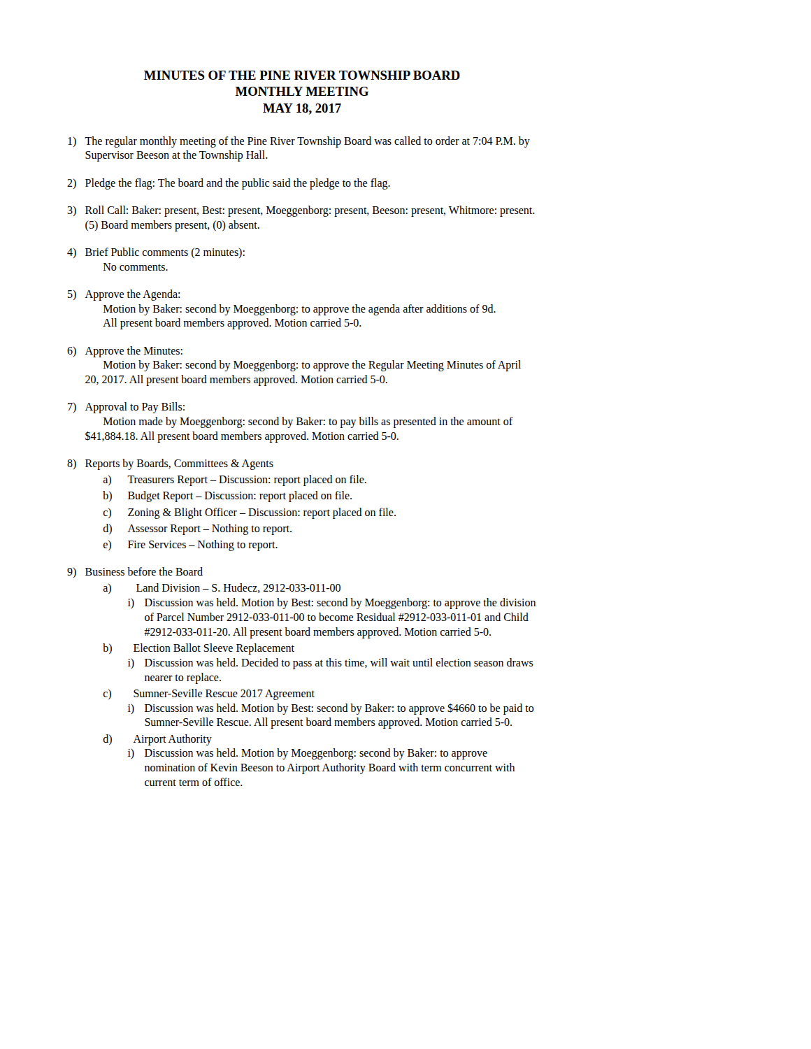MINUTES OF THE PINE RIVER TOWNSHIP BOARD
MONTHLY MEETING
MAY 18, 2017
1) The regular monthly meeting of the Pine River Township Board was called to order at 7:04 P.M. by Supervisor Beeson at the Township Hall.
2) Pledge the flag: The board and the public said the pledge to the flag.
3) Roll Call: Baker: present, Best: present, Moeggenborg: present, Beeson: present, Whitmore: present.
(5) Board members present, (0) absent.
4) Brief Public comments (2 minutes):
No comments.
5) Approve the Agenda:
Motion by Baker: second by Moeggenborg: to approve the agenda after additions of 9d.
All present board members approved. Motion carried 5-0.
6) Approve the Minutes:
Motion by Baker: second by Moeggenborg: to approve the Regular Meeting Minutes of April 20, 2017. All present board members approved. Motion carried 5-0.
7) Approval to Pay Bills:
Motion made by Moeggenborg: second by Baker: to pay bills as presented in the amount of $41,884.18. All present board members approved. Motion carried 5-0.
8) Reports by Boards, Committees & Agents
a) Treasurers Report – Discussion: report placed on file.
b) Budget Report – Discussion: report placed on file.
c) Zoning & Blight Officer – Discussion: report placed on file.
d) Assessor Report – Nothing to report.
e) Fire Services – Nothing to report.
9) Business before the Board
a) Land Division – S. Hudecz, 2912-033-011-00
i) Discussion was held. Motion by Best: second by Moeggenborg: to approve the division of Parcel Number 2912-033-011-00 to become Residual #2912-033-011-01 and Child #2912-033-011-20. All present board members approved. Motion carried 5-0.
b) Election Ballot Sleeve Replacement
i) Discussion was held. Decided to pass at this time, will wait until election season draws nearer to replace.
c) Sumner-Seville Rescue 2017 Agreement
i) Discussion was held. Motion by Best: second by Baker: to approve $4660 to be paid to Sumner-Seville Rescue. All present board members approved. Motion carried 5-0.
d) Airport Authority
i) Discussion was held. Motion by Moeggenborg: second by Baker: to approve nomination of Kevin Beeson to Airport Authority Board with term concurrent with current term of office.